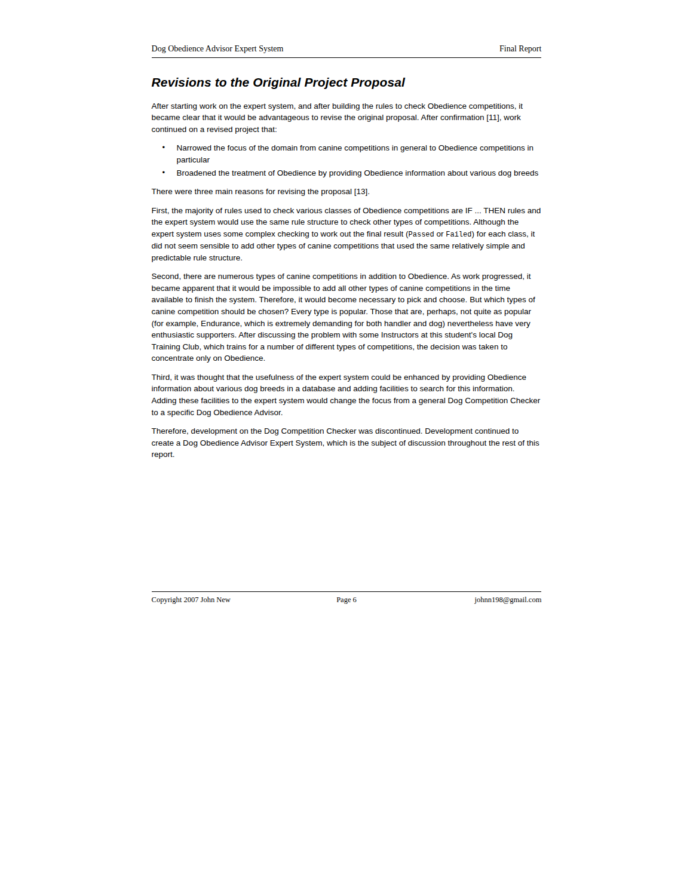Dog Obedience Advisor Expert System
Final Report
Revisions to the Original Project Proposal
After starting work on the expert system, and after building the rules to check Obedience competitions, it became clear that it would be advantageous to revise the original proposal. After confirmation [11], work continued on a revised project that:
Narrowed the focus of the domain from canine competitions in general to Obedience competitions in particular
Broadened the treatment of Obedience by providing Obedience information about various dog breeds
There were three main reasons for revising the proposal [13].
First, the majority of rules used to check various classes of Obedience competitions are IF ... THEN rules and the expert system would use the same rule structure to check other types of competitions. Although the expert system uses some complex checking to work out the final result (Passed or Failed) for each class, it did not seem sensible to add other types of canine competitions that used the same relatively simple and predictable rule structure.
Second, there are numerous types of canine competitions in addition to Obedience. As work progressed, it became apparent that it would be impossible to add all other types of canine competitions in the time available to finish the system. Therefore, it would become necessary to pick and choose. But which types of canine competition should be chosen? Every type is popular. Those that are, perhaps, not quite as popular (for example, Endurance, which is extremely demanding for both handler and dog) nevertheless have very enthusiastic supporters. After discussing the problem with some Instructors at this student's local Dog Training Club, which trains for a number of different types of competitions, the decision was taken to concentrate only on Obedience.
Third, it was thought that the usefulness of the expert system could be enhanced by providing Obedience information about various dog breeds in a database and adding facilities to search for this information. Adding these facilities to the expert system would change the focus from a general Dog Competition Checker to a specific Dog Obedience Advisor.
Therefore, development on the Dog Competition Checker was discontinued. Development continued to create a Dog Obedience Advisor Expert System, which is the subject of discussion throughout the rest of this report.
Copyright 2007 John New
Page 6
johnn198@gmail.com